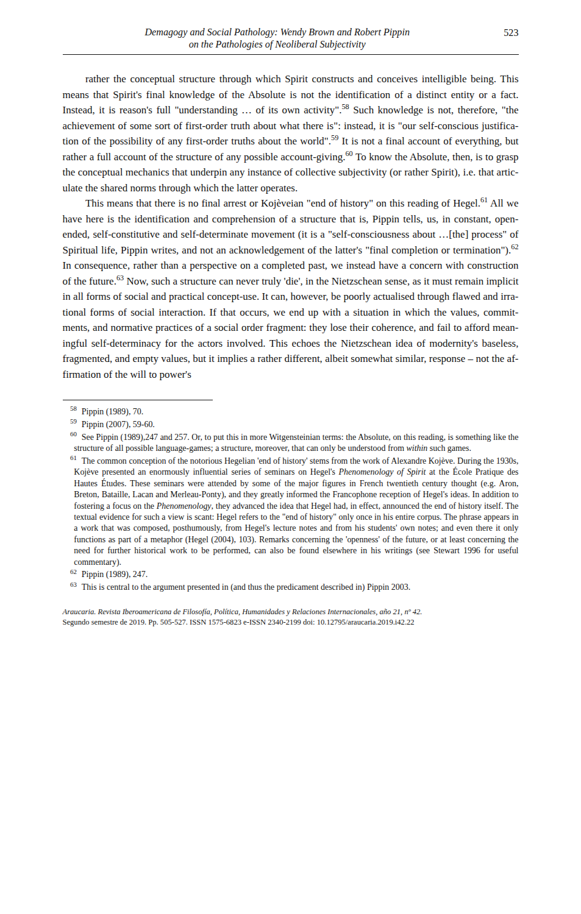Demagogy and Social Pathology: Wendy Brown and Robert Pippinon the Pathologies of Neoliberal Subjectivity
523
rather the conceptual structure through which Spirit constructs and conceives intelligible being. This means that Spirit's final knowledge of the Absolute is not the identification of a distinct entity or a fact. Instead, it is reason's full "understanding … of its own activity".58 Such knowledge is not, therefore, "the achievement of some sort of first-order truth about what there is": instead, it is "our self-conscious justification of the possibility of any first-order truths about the world".59 It is not a final account of everything, but rather a full account of the structure of any possible account-giving.60 To know the Absolute, then, is to grasp the conceptual mechanics that underpin any instance of collective subjectivity (or rather Spirit), i.e. that articulate the shared norms through which the latter operates.
This means that there is no final arrest or Kojèveian "end of history" on this reading of Hegel.61 All we have here is the identification and comprehension of a structure that is, Pippin tells, us, in constant, open-ended, self-constitutive and self-determinate movement (it is a "self-consciousness about …[the] process" of Spiritual life, Pippin writes, and not an acknowledgement of the latter's "final completion or termination").62 In consequence, rather than a perspective on a completed past, we instead have a concern with construction of the future.63 Now, such a structure can never truly 'die', in the Nietzschean sense, as it must remain implicit in all forms of social and practical concept-use. It can, however, be poorly actualised through flawed and irrational forms of social interaction. If that occurs, we end up with a situation in which the values, commitments, and normative practices of a social order fragment: they lose their coherence, and fail to afford meaningful self-determinacy for the actors involved. This echoes the Nietzschean idea of modernity's baseless, fragmented, and empty values, but it implies a rather different, albeit somewhat similar, response – not the affirmation of the will to power's
Pippin (1989), 70.
Pippin (2007), 59-60.
See Pippin (1989),247 and 257. Or, to put this in more Witgensteinian terms: the Absolute, on this reading, is something like the structure of all possible language-games; a structure, moreover, that can only be understood from within such games.
The common conception of the notorious Hegelian 'end of history' stems from the work of Alexandre Kojève. During the 1930s, Kojève presented an enormously influential series of seminars on Hegel's Phenomenology of Spirit at the École Pratique des Hautes Études. These seminars were attended by some of the major figures in French twentieth century thought (e.g. Aron, Breton, Bataille, Lacan and Merleau-Ponty), and they greatly informed the Francophone reception of Hegel's ideas. In addition to fostering a focus on the Phenomenology, they advanced the idea that Hegel had, in effect, announced the end of history itself. The textual evidence for such a view is scant: Hegel refers to the "end of history" only once in his entire corpus. The phrase appears in a work that was composed, posthumously, from Hegel's lecture notes and from his students' own notes; and even there it only functions as part of a metaphor (Hegel (2004), 103). Remarks concerning the 'openness' of the future, or at least concerning the need for further historical work to be performed, can also be found elsewhere in his writings (see Stewart 1996 for useful commentary).
Pippin (1989), 247.
This is central to the argument presented in (and thus the predicament described in) Pippin 2003.
Araucaria. Revista Iberoamericana de Filosofía, Política, Humanidades y Relaciones Internacionales, año 21, nº 42. Segundo semestre de 2019. Pp. 505-527. ISSN 1575-6823 e-ISSN 2340-2199 doi: 10.12795/araucaria.2019.i42.22